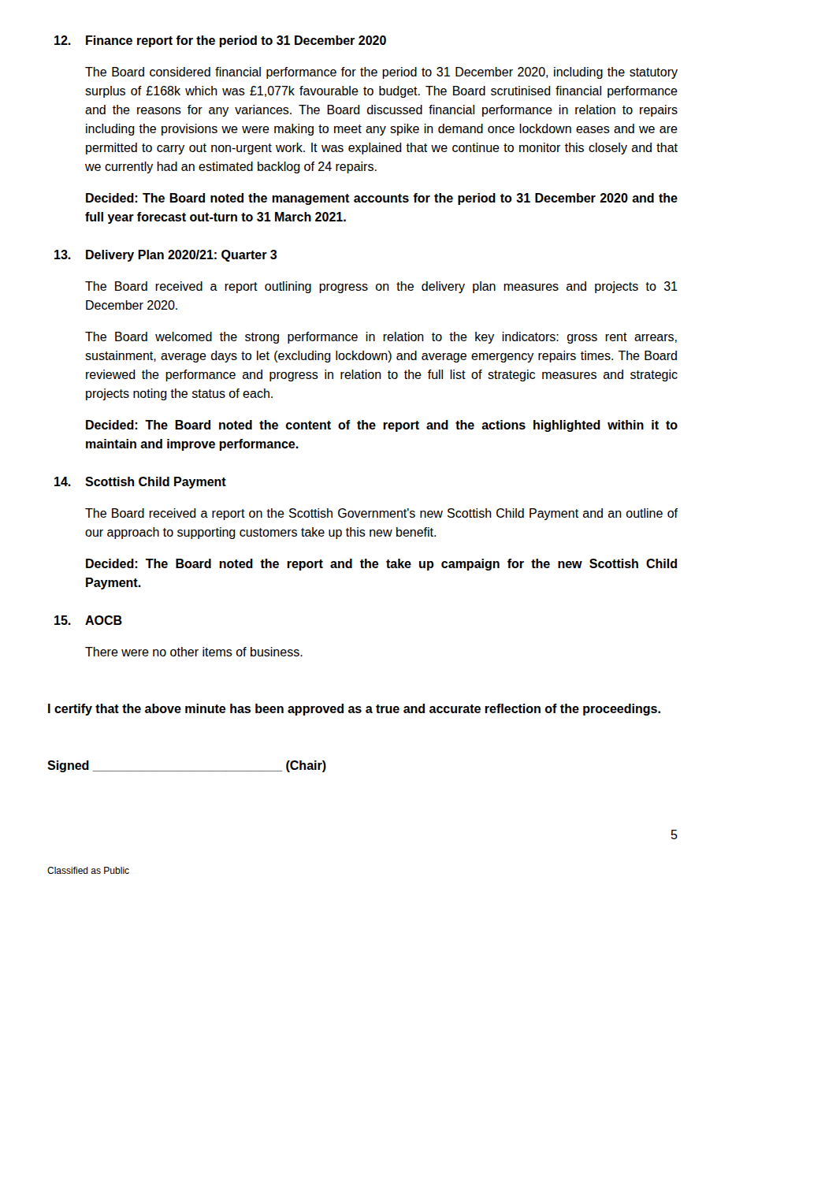Finance report for the period to 31 December 2020
The Board considered financial performance for the period to 31 December 2020, including the statutory surplus of £168k which was £1,077k favourable to budget. The Board scrutinised financial performance and the reasons for any variances. The Board discussed financial performance in relation to repairs including the provisions we were making to meet any spike in demand once lockdown eases and we are permitted to carry out non-urgent work. It was explained that we continue to monitor this closely and that we currently had an estimated backlog of 24 repairs.
Decided: The Board noted the management accounts for the period to 31 December 2020 and the full year forecast out-turn to 31 March 2021.
Delivery Plan 2020/21: Quarter 3
The Board received a report outlining progress on the delivery plan measures and projects to 31 December 2020.
The Board welcomed the strong performance in relation to the key indicators: gross rent arrears, sustainment, average days to let (excluding lockdown) and average emergency repairs times. The Board reviewed the performance and progress in relation to the full list of strategic measures and strategic projects noting the status of each.
Decided: The Board noted the content of the report and the actions highlighted within it to maintain and improve performance.
Scottish Child Payment
The Board received a report on the Scottish Government's new Scottish Child Payment and an outline of our approach to supporting customers take up this new benefit.
Decided: The Board noted the report and the take up campaign for the new Scottish Child Payment.
AOCB
There were no other items of business.
I certify that the above minute has been approved as a true and accurate reflection of the proceedings.
Signed ___________________________ (Chair)
5
Classified as Public